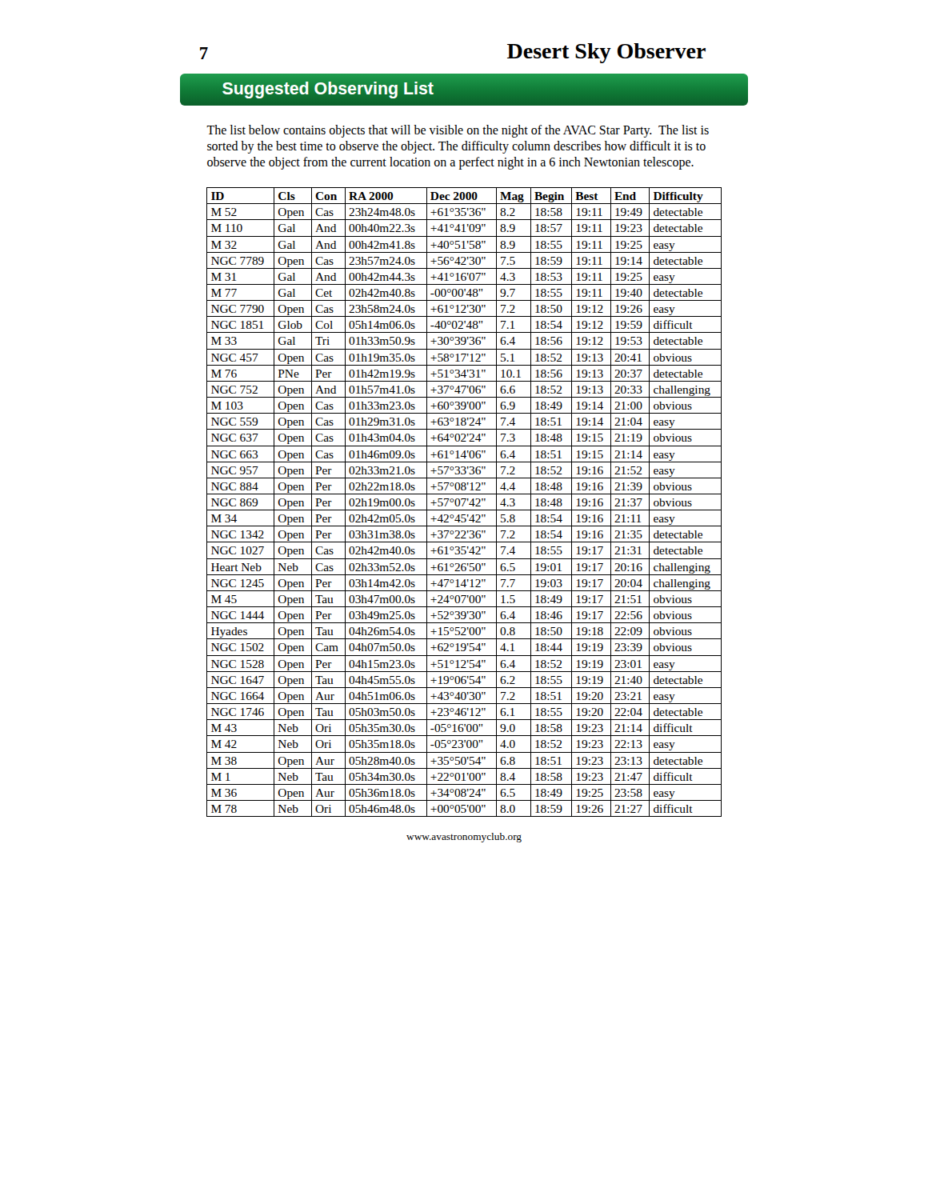7
Desert Sky Observer
Suggested Observing List
The list below contains objects that will be visible on the night of the AVAC Star Party. The list is sorted by the best time to observe the object. The difficulty column describes how difficult it is to observe the object from the current location on a perfect night in a 6 inch Newtonian telescope.
| ID | Cls | Con | RA 2000 | Dec 2000 | Mag | Begin | Best | End | Difficulty |
| --- | --- | --- | --- | --- | --- | --- | --- | --- | --- |
| M 52 | Open | Cas | 23h24m48.0s | +61°35'36" | 8.2 | 18:58 | 19:11 | 19:49 | detectable |
| M 110 | Gal | And | 00h40m22.3s | +41°41'09" | 8.9 | 18:57 | 19:11 | 19:23 | detectable |
| M 32 | Gal | And | 00h42m41.8s | +40°51'58" | 8.9 | 18:55 | 19:11 | 19:25 | easy |
| NGC 7789 | Open | Cas | 23h57m24.0s | +56°42'30" | 7.5 | 18:59 | 19:11 | 19:14 | detectable |
| M 31 | Gal | And | 00h42m44.3s | +41°16'07" | 4.3 | 18:53 | 19:11 | 19:25 | easy |
| M 77 | Gal | Cet | 02h42m40.8s | -00°00'48" | 9.7 | 18:55 | 19:11 | 19:40 | detectable |
| NGC 7790 | Open | Cas | 23h58m24.0s | +61°12'30" | 7.2 | 18:50 | 19:12 | 19:26 | easy |
| NGC 1851 | Glob | Col | 05h14m06.0s | -40°02'48" | 7.1 | 18:54 | 19:12 | 19:59 | difficult |
| M 33 | Gal | Tri | 01h33m50.9s | +30°39'36" | 6.4 | 18:56 | 19:12 | 19:53 | detectable |
| NGC 457 | Open | Cas | 01h19m35.0s | +58°17'12" | 5.1 | 18:52 | 19:13 | 20:41 | obvious |
| M 76 | PNe | Per | 01h42m19.9s | +51°34'31" | 10.1 | 18:56 | 19:13 | 20:37 | detectable |
| NGC 752 | Open | And | 01h57m41.0s | +37°47'06" | 6.6 | 18:52 | 19:13 | 20:33 | challenging |
| M 103 | Open | Cas | 01h33m23.0s | +60°39'00" | 6.9 | 18:49 | 19:14 | 21:00 | obvious |
| NGC 559 | Open | Cas | 01h29m31.0s | +63°18'24" | 7.4 | 18:51 | 19:14 | 21:04 | easy |
| NGC 637 | Open | Cas | 01h43m04.0s | +64°02'24" | 7.3 | 18:48 | 19:15 | 21:19 | obvious |
| NGC 663 | Open | Cas | 01h46m09.0s | +61°14'06" | 6.4 | 18:51 | 19:15 | 21:14 | easy |
| NGC 957 | Open | Per | 02h33m21.0s | +57°33'36" | 7.2 | 18:52 | 19:16 | 21:52 | easy |
| NGC 884 | Open | Per | 02h22m18.0s | +57°08'12" | 4.4 | 18:48 | 19:16 | 21:39 | obvious |
| NGC 869 | Open | Per | 02h19m00.0s | +57°07'42" | 4.3 | 18:48 | 19:16 | 21:37 | obvious |
| M 34 | Open | Per | 02h42m05.0s | +42°45'42" | 5.8 | 18:54 | 19:16 | 21:11 | easy |
| NGC 1342 | Open | Per | 03h31m38.0s | +37°22'36" | 7.2 | 18:54 | 19:16 | 21:35 | detectable |
| NGC 1027 | Open | Cas | 02h42m40.0s | +61°35'42" | 7.4 | 18:55 | 19:17 | 21:31 | detectable |
| Heart Neb | Neb | Cas | 02h33m52.0s | +61°26'50" | 6.5 | 19:01 | 19:17 | 20:16 | challenging |
| NGC 1245 | Open | Per | 03h14m42.0s | +47°14'12" | 7.7 | 19:03 | 19:17 | 20:04 | challenging |
| M 45 | Open | Tau | 03h47m00.0s | +24°07'00" | 1.5 | 18:49 | 19:17 | 21:51 | obvious |
| NGC 1444 | Open | Per | 03h49m25.0s | +52°39'30" | 6.4 | 18:46 | 19:17 | 22:56 | obvious |
| Hyades | Open | Tau | 04h26m54.0s | +15°52'00" | 0.8 | 18:50 | 19:18 | 22:09 | obvious |
| NGC 1502 | Open | Cam | 04h07m50.0s | +62°19'54" | 4.1 | 18:44 | 19:19 | 23:39 | obvious |
| NGC 1528 | Open | Per | 04h15m23.0s | +51°12'54" | 6.4 | 18:52 | 19:19 | 23:01 | easy |
| NGC 1647 | Open | Tau | 04h45m55.0s | +19°06'54" | 6.2 | 18:55 | 19:19 | 21:40 | detectable |
| NGC 1664 | Open | Aur | 04h51m06.0s | +43°40'30" | 7.2 | 18:51 | 19:20 | 23:21 | easy |
| NGC 1746 | Open | Tau | 05h03m50.0s | +23°46'12" | 6.1 | 18:55 | 19:20 | 22:04 | detectable |
| M 43 | Neb | Ori | 05h35m30.0s | -05°16'00" | 9.0 | 18:58 | 19:23 | 21:14 | difficult |
| M 42 | Neb | Ori | 05h35m18.0s | -05°23'00" | 4.0 | 18:52 | 19:23 | 22:13 | easy |
| M 38 | Open | Aur | 05h28m40.0s | +35°50'54" | 6.8 | 18:51 | 19:23 | 23:13 | detectable |
| M 1 | Neb | Tau | 05h34m30.0s | +22°01'00" | 8.4 | 18:58 | 19:23 | 21:47 | difficult |
| M 36 | Open | Aur | 05h36m18.0s | +34°08'24" | 6.5 | 18:49 | 19:25 | 23:58 | easy |
| M 78 | Neb | Ori | 05h46m48.0s | +00°05'00" | 8.0 | 18:59 | 19:26 | 21:27 | difficult |
www.avastronomyclub.org